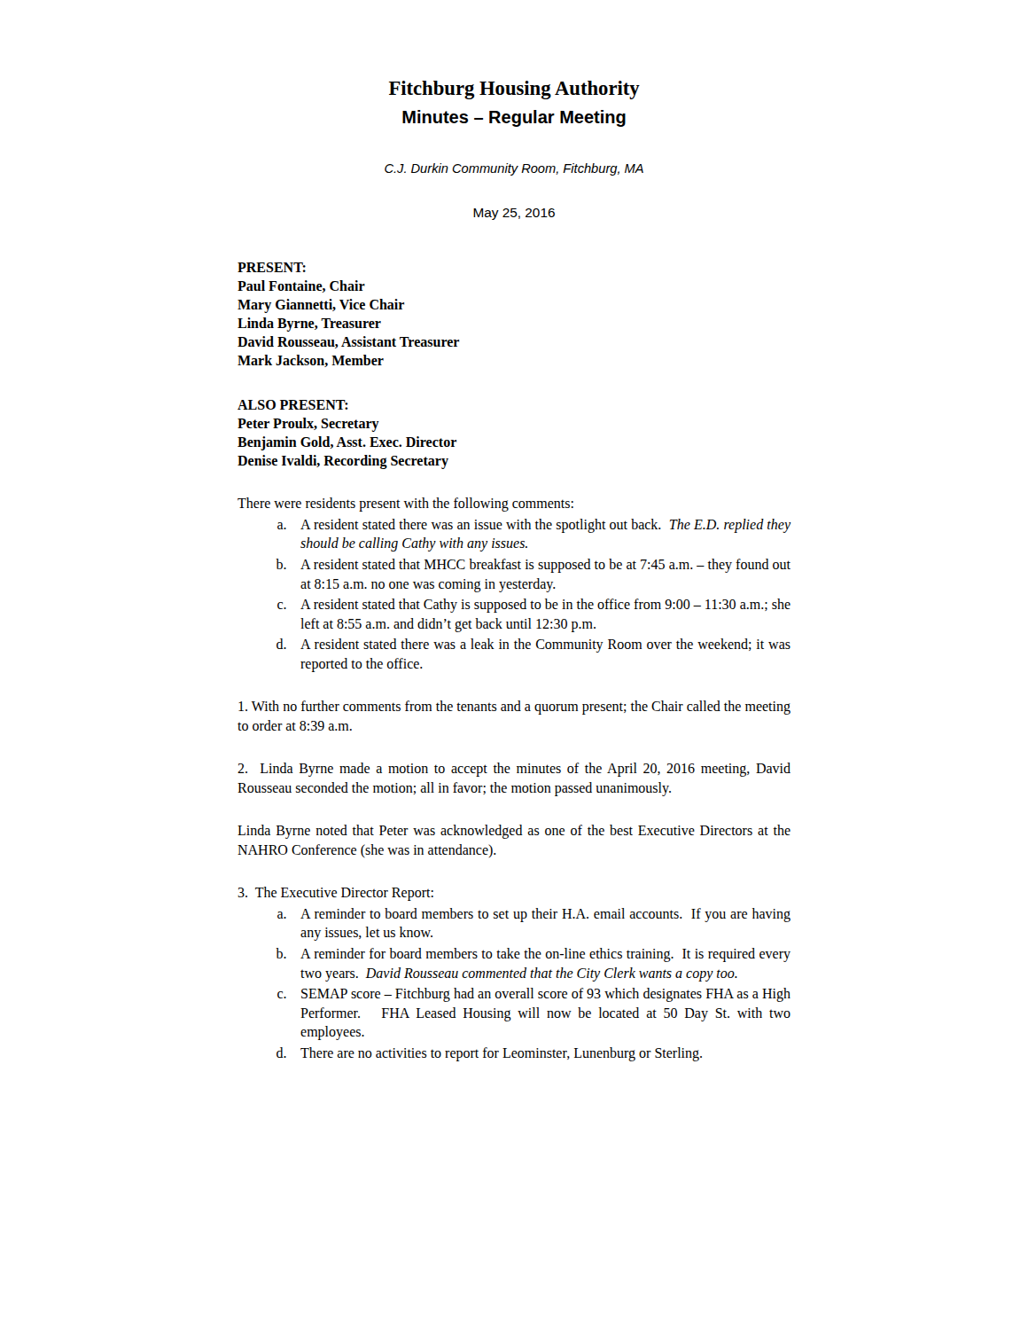Fitchburg Housing Authority
Minutes – Regular Meeting
C.J. Durkin Community Room, Fitchburg, MA
May 25, 2016
PRESENT:
Paul Fontaine, Chair
Mary Giannetti, Vice Chair
Linda Byrne, Treasurer
David Rousseau, Assistant Treasurer
Mark Jackson, Member
ALSO PRESENT:
Peter Proulx, Secretary
Benjamin Gold, Asst. Exec. Director
Denise Ivaldi, Recording Secretary
There were residents present with the following comments:
A resident stated there was an issue with the spotlight out back. The E.D. replied they should be calling Cathy with any issues.
A resident stated that MHCC breakfast is supposed to be at 7:45 a.m. – they found out at 8:15 a.m. no one was coming in yesterday.
A resident stated that Cathy is supposed to be in the office from 9:00 – 11:30 a.m.; she left at 8:55 a.m. and didn’t get back until 12:30 p.m.
A resident stated there was a leak in the Community Room over the weekend; it was reported to the office.
1. With no further comments from the tenants and a quorum present; the Chair called the meeting to order at 8:39 a.m.
2. Linda Byrne made a motion to accept the minutes of the April 20, 2016 meeting, David Rousseau seconded the motion; all in favor; the motion passed unanimously.
Linda Byrne noted that Peter was acknowledged as one of the best Executive Directors at the NAHRO Conference (she was in attendance).
3. The Executive Director Report:
A reminder to board members to set up their H.A. email accounts. If you are having any issues, let us know.
A reminder for board members to take the on-line ethics training. It is required every two years. David Rousseau commented that the City Clerk wants a copy too.
SEMAP score – Fitchburg had an overall score of 93 which designates FHA as a High Performer. FHA Leased Housing will now be located at 50 Day St. with two employees.
There are no activities to report for Leominster, Lunenburg or Sterling.